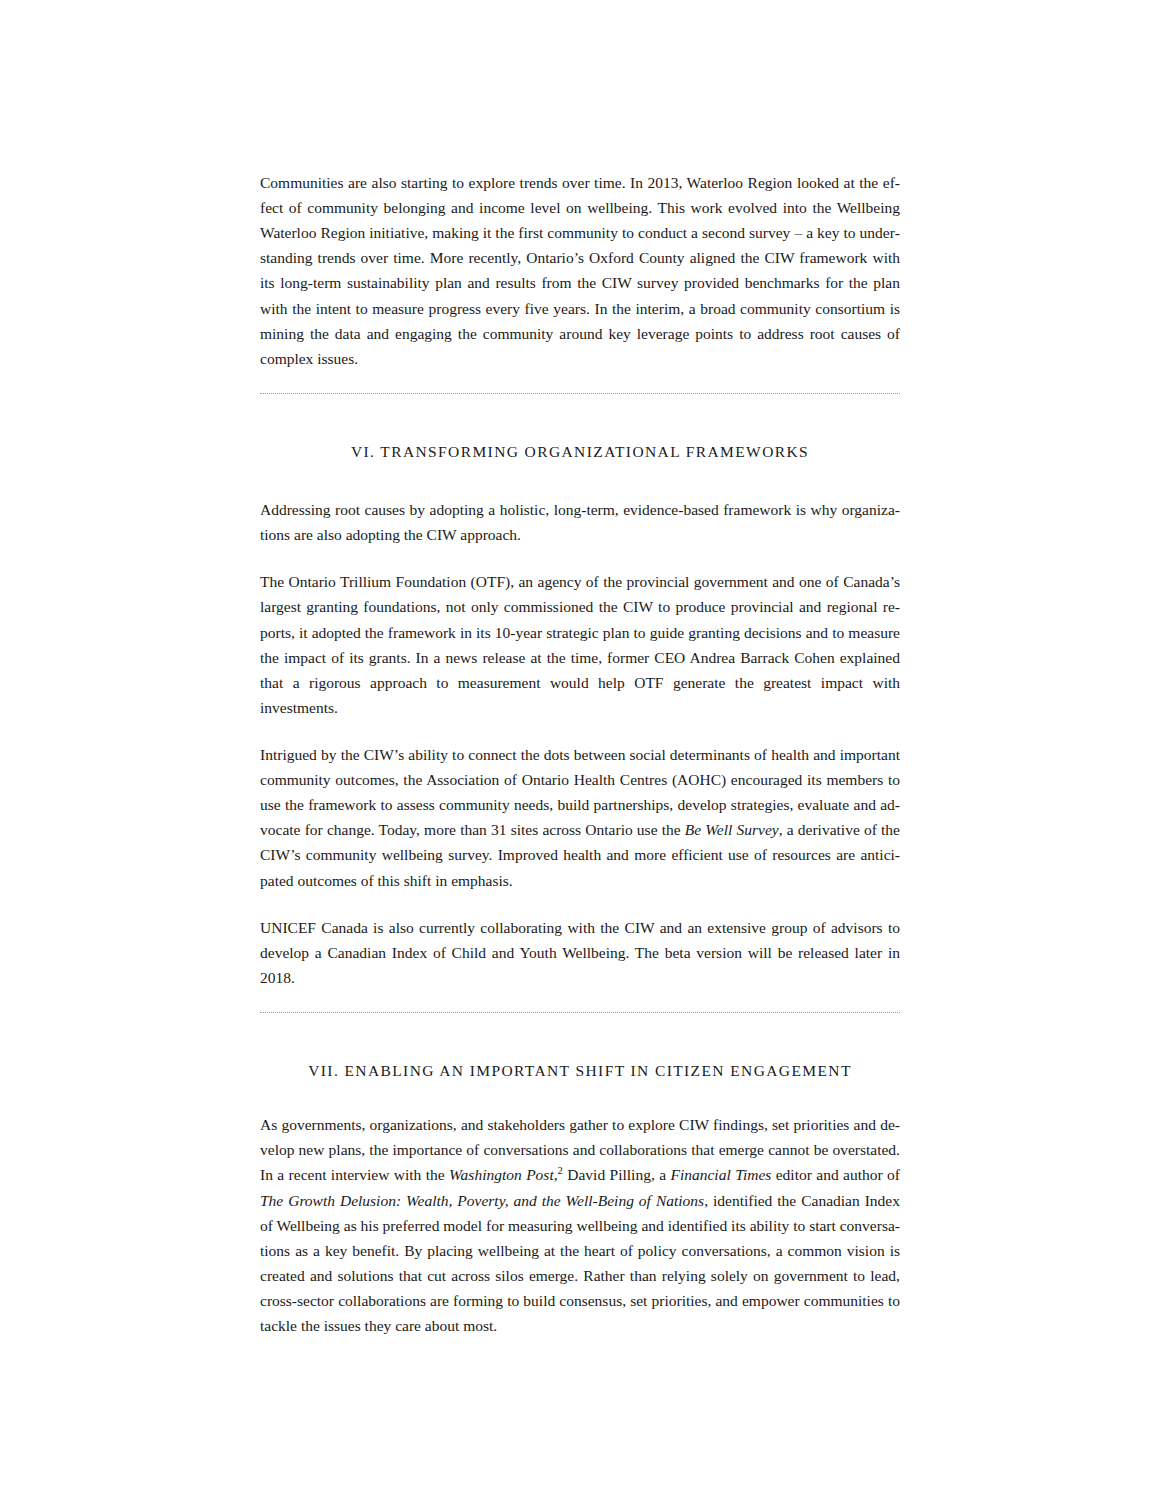Communities are also starting to explore trends over time. In 2013, Waterloo Region looked at the effect of community belonging and income level on wellbeing. This work evolved into the Wellbeing Waterloo Region initiative, making it the first community to conduct a second survey – a key to understanding trends over time. More recently, Ontario’s Oxford County aligned the CIW framework with its long-term sustainability plan and results from the CIW survey provided benchmarks for the plan with the intent to measure progress every five years. In the interim, a broad community consortium is mining the data and engaging the community around key leverage points to address root causes of complex issues.
VI. Transforming Organizational Frameworks
Addressing root causes by adopting a holistic, long-term, evidence-based framework is why organizations are also adopting the CIW approach.
The Ontario Trillium Foundation (OTF), an agency of the provincial government and one of Canada’s largest granting foundations, not only commissioned the CIW to produce provincial and regional reports, it adopted the framework in its 10-year strategic plan to guide granting decisions and to measure the impact of its grants. In a news release at the time, former CEO Andrea Barrack Cohen explained that a rigorous approach to measurement would help OTF generate the greatest impact with investments.
Intrigued by the CIW’s ability to connect the dots between social determinants of health and important community outcomes, the Association of Ontario Health Centres (AOHC) encouraged its members to use the framework to assess community needs, build partnerships, develop strategies, evaluate and advocate for change. Today, more than 31 sites across Ontario use the Be Well Survey, a derivative of the CIW’s community wellbeing survey. Improved health and more efficient use of resources are anticipated outcomes of this shift in emphasis.
UNICEF Canada is also currently collaborating with the CIW and an extensive group of advisors to develop a Canadian Index of Child and Youth Wellbeing. The beta version will be released later in 2018.
VII. Enabling an Important Shift in Citizen Engagement
As governments, organizations, and stakeholders gather to explore CIW findings, set priorities and develop new plans, the importance of conversations and collaborations that emerge cannot be overstated. In a recent interview with the Washington Post,2 David Pilling, a Financial Times editor and author of The Growth Delusion: Wealth, Poverty, and the Well-Being of Nations, identified the Canadian Index of Wellbeing as his preferred model for measuring wellbeing and identified its ability to start conversations as a key benefit. By placing wellbeing at the heart of policy conversations, a common vision is created and solutions that cut across silos emerge. Rather than relying solely on government to lead, cross-sector collaborations are forming to build consensus, set priorities, and empower communities to tackle the issues they care about most.